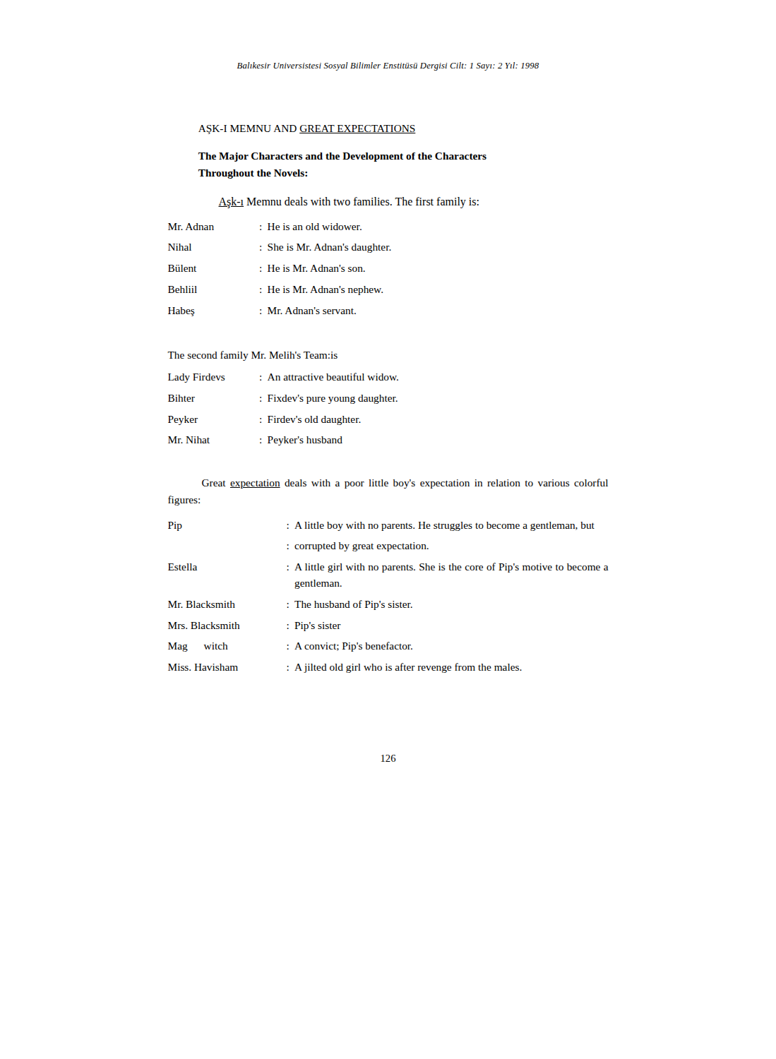Balıkesir Universistesi Sosyal Bilimler Enstitüsü Dergisi Cilt: 1 Sayı: 2 Yıl: 1998
AŞK-I MEMNU AND GREAT EXPECTATIONS
The Major Characters and the Development of the Characters
Throughout the Novels:
Aşk-ı Memnu deals with two families. The first family is:
| Mr. Adnan | : | He is an old widower. |
| Nihal | : | She is Mr. Adnan's daughter. |
| Bülent | : | He is Mr. Adnan's son. |
| Behliil | : | He is Mr. Adnan's nephew. |
| Habeş | : | Mr. Adnan's servant. |
The second family Mr. Melih's Team:is
| Lady Firdevs | : | An attractive beautiful widow. |
| Bihter | : | Fixdev's pure young daughter. |
| Peyker | : | Firdev's old daughter. |
| Mr. Nihat | : | Peyker's husband |
Great expectation deals with a poor little boy's expectation in relation to various colorful figures:
| Pip | : | A little boy with no parents. He struggles to become a gentleman, but |
| | : | corrupted by great expectation. |
| Estella | : | A little girl with no parents. She is the core of Pip's motive to become a gentleman. |
| Mr. Blacksmith | : | The husband of Pip's sister. |
| Mrs. Blacksmith | : | Pip's sister |
| Mag witch | : | A convict; Pip's benefactor. |
| Miss. Havisham | : | A jilted old girl who is after revenge from the males. |
126